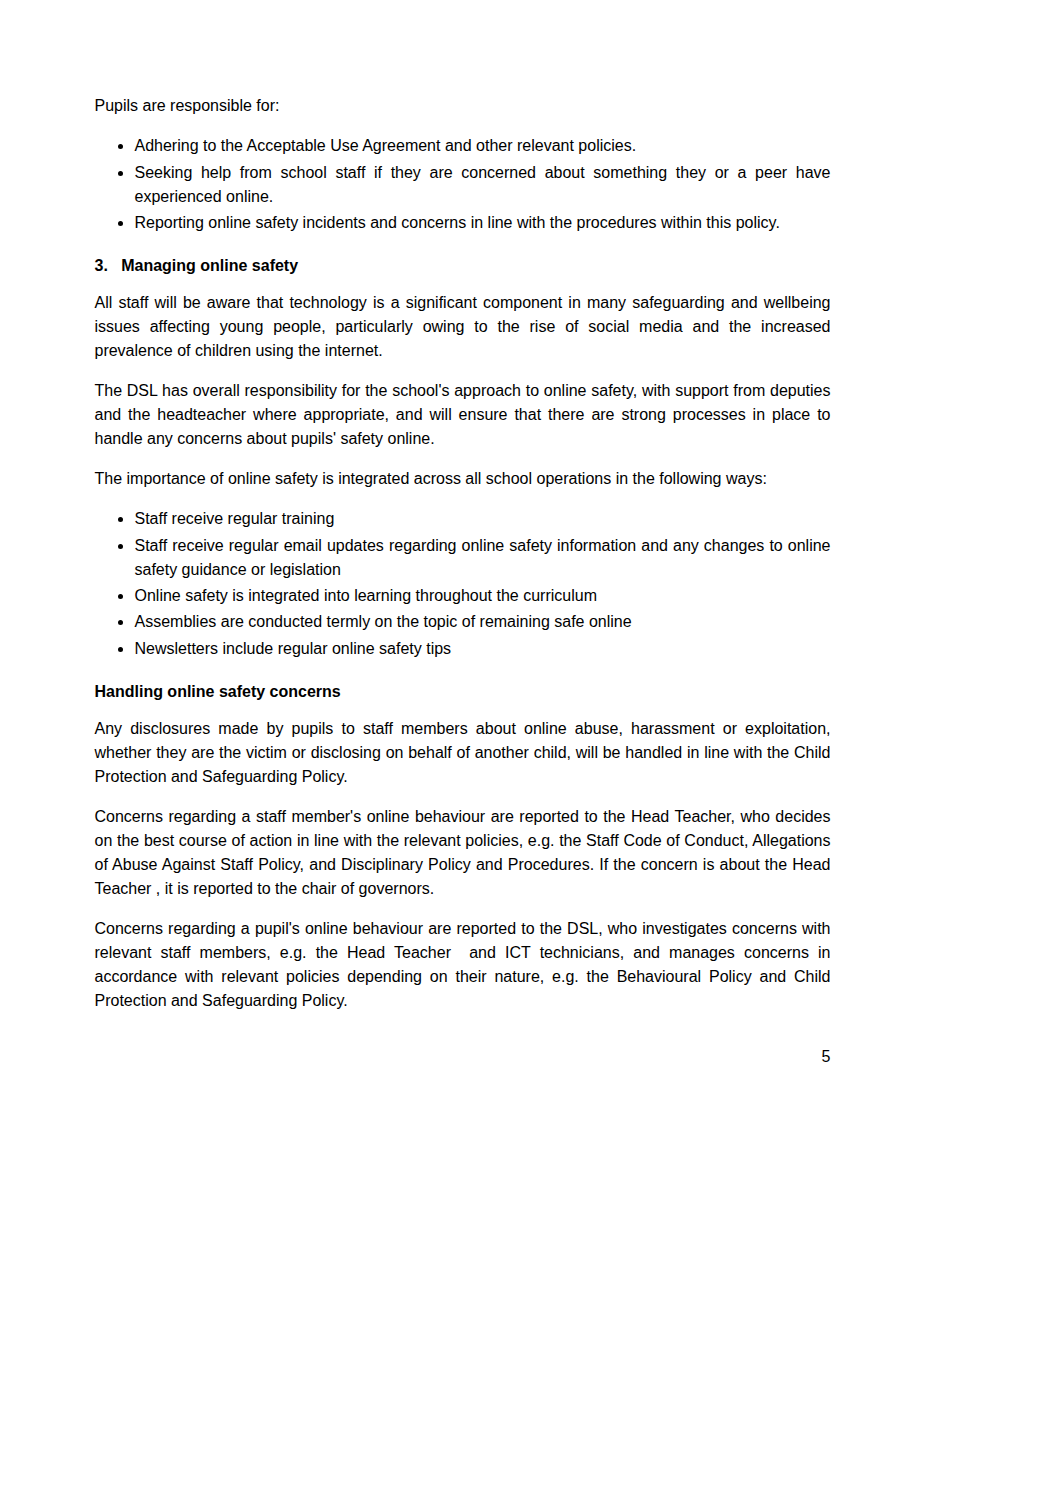Pupils are responsible for:
Adhering to the Acceptable Use Agreement and other relevant policies.
Seeking help from school staff if they are concerned about something they or a peer have experienced online.
Reporting online safety incidents and concerns in line with the procedures within this policy.
3. Managing online safety
All staff will be aware that technology is a significant component in many safeguarding and wellbeing issues affecting young people, particularly owing to the rise of social media and the increased prevalence of children using the internet.
The DSL has overall responsibility for the school's approach to online safety, with support from deputies and the headteacher where appropriate, and will ensure that there are strong processes in place to handle any concerns about pupils' safety online.
The importance of online safety is integrated across all school operations in the following ways:
Staff receive regular training
Staff receive regular email updates regarding online safety information and any changes to online safety guidance or legislation
Online safety is integrated into learning throughout the curriculum
Assemblies are conducted termly on the topic of remaining safe online
Newsletters include regular online safety tips
Handling online safety concerns
Any disclosures made by pupils to staff members about online abuse, harassment or exploitation, whether they are the victim or disclosing on behalf of another child, will be handled in line with the Child Protection and Safeguarding Policy.
Concerns regarding a staff member's online behaviour are reported to the Head Teacher, who decides on the best course of action in line with the relevant policies, e.g. the Staff Code of Conduct, Allegations of Abuse Against Staff Policy, and Disciplinary Policy and Procedures. If the concern is about the Head Teacher , it is reported to the chair of governors.
Concerns regarding a pupil's online behaviour are reported to the DSL, who investigates concerns with relevant staff members, e.g. the Head Teacher and ICT technicians, and manages concerns in accordance with relevant policies depending on their nature, e.g. the Behavioural Policy and Child Protection and Safeguarding Policy.
5